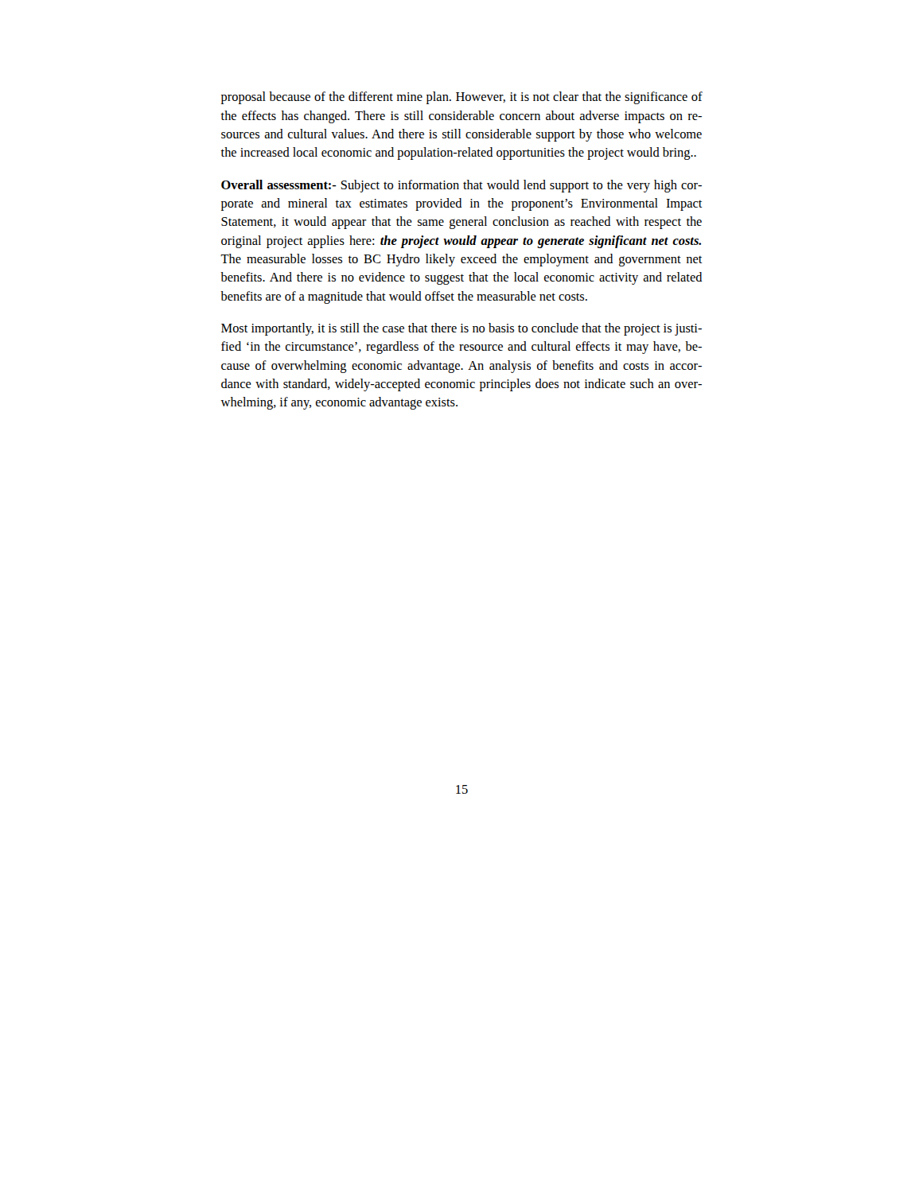proposal because of the different mine plan. However, it is not clear that the significance of the effects has changed. There is still considerable concern about adverse impacts on resources and cultural values. And there is still considerable support by those who welcome the increased local economic and population-related opportunities the project would bring..
Overall assessment:- Subject to information that would lend support to the very high corporate and mineral tax estimates provided in the proponent’s Environmental Impact Statement, it would appear that the same general conclusion as reached with respect the original project applies here: the project would appear to generate significant net costs. The measurable losses to BC Hydro likely exceed the employment and government net benefits. And there is no evidence to suggest that the local economic activity and related benefits are of a magnitude that would offset the measurable net costs.
Most importantly, it is still the case that there is no basis to conclude that the project is justified ‘in the circumstance’, regardless of the resource and cultural effects it may have, because of overwhelming economic advantage. An analysis of benefits and costs in accordance with standard, widely-accepted economic principles does not indicate such an overwhelming, if any, economic advantage exists.
15